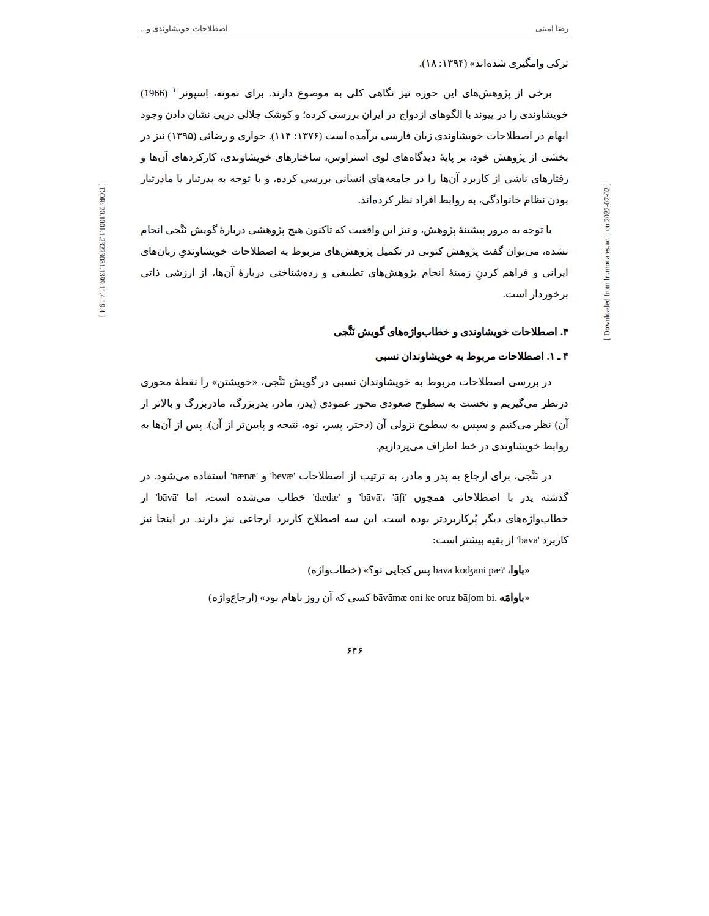[ DOR: 20.1001.1.23223081.1399.11.4.19.4 ]
[ Downloaded from lrr.modares.ac.ir on 2022-07-02 ]
رضا امینی
اصطلاحات خویشاوندی و...
ترکی وامگیری شده‌اند» (۱۳۹۴: ۱۸).
برخی از پژوهش‌های این حوزه نیز نگاهی کلی به موضوع دارند. برای نمونه، اِسپونر۱۰ (1966) خویشاوندی را در پیوند با الگوهای ازدواج در ایران بررسی کرده؛ و کوشک جلالی درپی نشان دادن وجود ابهام در اصطلاحات خویشاوندی زبان فارسی برآمده است (۱۳۷۶: ۱۱۴). جواری و رضائی (۱۳۹۵) نیز در بخشی از پژوهش خود، بر پایۀ دیدگاه‌های لوی استراوس، ساختارهای خویشاوندی، کارکردهای آن‌ها و رفتارهای ناشی از کاربرد آن‌ها را در جامعه‌های انسانی بررسی کرده، و با توجه به پدرتبار یا مادرتبار بودن نظام خانوادگی، به روابط افراد نظر کرده‌اند.
با توجه به مرور پیشینۀ پژوهش، و نیز این واقعیت که تاکنون هیچ پژوهشی دربارۀ گویش نَنَّجی انجام نشده، می‌توان گفت پژوهش کنونی در تکمیل پژوهش‌های مربوط به اصطلاحات خویشاوندیِ زبان‌های ایرانی و فراهم کردنِ زمینۀ انجام پژوهش‌های تطبیقی و رده‌شناختی دربارۀ آن‌ها، از ارزشی ذاتی برخوردار است.
۴. اصطلاحات خویشاوندی و خطاب‌واژه‌های گویش نَنَّجی
۴ ـ ۱. اصطلاحات مربوط به خویشاوندان نسبی
در بررسی اصطلاحات مربوط به خویشاوندان نسبی در گویش نَنَّجی، «خویشتن» را نقطۀ محوری درنظر می‌گیریم و نخست به سطوح صعودی محور عمودی (پدر، مادر، پدربزرگ، مادربزرگ و بالاتر از آن) نظر می‌کنیم و سپس به سطوح نزولی آن (دختر، پسر، نوه، نتیجه و پایین‌تر از آن). پس از آن‌ها به روابط خویشاوندی در خط اطراف می‌پردازیم.
در نَنَّجی، برای ارجاع به پدر و مادر، به ترتیب از اصطلاحات 'bevæ' و 'nænæ' استفاده می‌شود. در گذشته پدر با اصطلاحاتی همچون 'bāvā'، 'āʃi' و 'dædæ' خطاب می‌شده است، اما 'bāvā' از خطاب‌واژه‌های دیگر پُرکاربردتر بوده است. این سه اصطلاح کاربرد ارجاعی نیز دارند. در اینجا نیز کاربرد 'bāvā' از بقیه بیشتر است:
«باوا، bāvā koʤāni pæ? پس کجایی تو؟» (خطاب‌واژه)
«باوامَه bāvāmæ oni ke oruz bāʃom bi. کسی که آن روز باهام بود» (ارجاع‌واژه)
۶۴۶